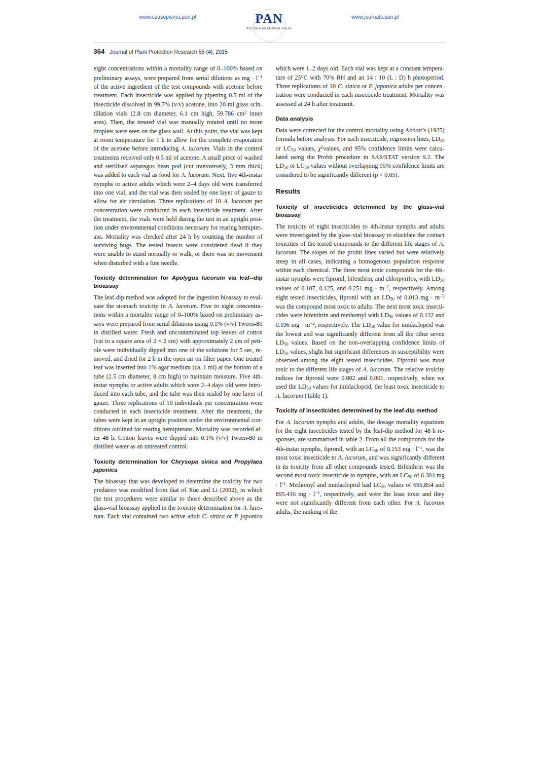www.czasopisma.pan.pl www.journals.pan.pl
PAN
POLSKA AKADEMIA NAUK
364 Journal of Plant Protection Research 55 (4), 2015
eight concentrations within a mortality range of 0–100% based on preliminary assays, were prepared from serial dilutions as mg · l−1 of the active ingredient of the test compounds with acetone before treatment. Each insecticide was applied by pipetting 0.5 ml of the insecticide dissolved in 99.7% (v/v) acetone, into 20-ml glass scintillation vials (2.8 cm diameter, 6.1 cm high, 59.786 cm2 inner area). Then, the treated vial was manually rotated until no more droplets were seen on the glass wall. At this point, the vial was kept at room temperature for 1 h to allow for the complete evaporation of the acetone before introducing A. lucorum. Vials in the control treatments received only 0.5 ml of acetone. A small piece of washed and sterilised asparagus bean pod (cut transversely, 3 mm thick) was added to each vial as food for A. lucorum. Next, five 4th-instar nymphs or active adults which were 2–4 days old were transferred into one vial, and the vial was then sealed by one layer of gauze to allow for air circulation. Three replications of 10 A. lucorum per concentration were conducted in each insecticide treatment. After the treatment, the vials were held during the test in an upright position under environmental conditions necessary for rearing hemipterans. Mortality was checked after 24 h by counting the number of surviving bugs. The tested insects were considered dead if they were unable to stand normally or walk, or there was no movement when disturbed with a fine needle.
Toxicity determination for Apolygus lucorum via leaf--dip bioassay
The leaf-dip method was adopted for the ingestion bioassay to evaluate the stomach toxicity in A. lucorum. Five to eight concentrations within a mortality range of 0–100% based on preliminary assays were prepared from serial dilutions using 0.1% (v/v) Tween-80 in distilled water. Fresh and uncontaminated top leaves of cotton (cut to a square area of 2 × 2 cm) with approximately 2 cm of petiole were individually dipped into one of the solutions for 5 sec, removed, and dried for 2 h in the open air on filter paper. One treated leaf was inserted into 1% agar medium (ca. 1 ml) at the bottom of a tube (2.5 cm diameter, 8 cm high) to maintain moisture. Five 4th-instar nymphs or active adults which were 2–4 days old were introduced into each tube, and the tube was then sealed by one layer of gauze. Three replications of 10 individuals per concentration were conducted in each insecticide treatment. After the treatment, the tubes were kept in an upright position under the environmental conditions outlined for rearing hemipterans. Mortality was recorded after 48 h. Cotton leaves were dipped into 0.1% (v/v) Tween-80 in distilled water as an untreated control.
Toxicity determination for Chrysopa sinica and Propylaea japonica
The bioassay that was developed to determine the toxicity for two predators was modified from that of Xue and Li (2002), in which the test procedures were similar to those described above as the glass-vial bioassay applied in the toxicity determination for A. lucorum. Each vial contained two active adult C. sinica or P. japonica which were 1–2 days old. Each vial was kept at a constant temperature of 25°C with 70% RH and an 14 : 10 (L : D) h photoperiod. Three replications of 10 C. sinica or P. japonica adults per concentration were conducted in each insecticide treatment. Mortality was assessed at 24 h after treatment.
Data analysis
Data were corrected for the control mortality using Abbott’s (1925) formula before analysis. For each insecticide, regression lines, LD50 or LC50 values, χ2values, and 95% confidence limits were calculated using the Probit procedure in SAS/STAT version 9.2. The LD50 or LC50 values without overlapping 95% confidence limits are considered to be significantly different (p < 0.05).
Results
Toxicity of insecticides determined by the glass-vial bioassay
The toxicity of eight insecticides to 4th-instar nymphs and adults were investigated by the glass-vial bioassay to elucidate the contact toxicities of the tested compounds to the different life stages of A. lucorum. The slopes of the probit lines varied but were relatively steep in all cases, indicating a homogenous population response within each chemical. The three most toxic compounds for the 4th-instar nymphs were fipronil, bifenthrin, and chlorpyrifos, with LD50 values of 0.107, 0.125, and 0.251 mg · m−2, respectively. Among eight tested insecticides, fipronil with an LD50 of 0.013 mg · m−2 was the compound most toxic to adults. The next most toxic insecticides were bifenthrin and methomyl with LD50 values of 0.132 and 0.196 mg · m−2, respectively. The LD50 value for imidacloprid was the lowest and was significantly different from all the other seven LD50 values. Based on the non-overlapping confidence limits of LD50 values, slight but significant differences in susceptibility were observed among the eight tested insecticides. Fipronil was most toxic to the different life stages of A. lucorum. The relative toxicity indices for fipronil were 0.002 and 0.001, respectively, when we used the LD50 values for imidacloprid, the least toxic insecticide to A. lucorum (Table 1).
Toxicity of insecticides determined by the leaf-dip method
For A. lucorum nymphs and adults, the dosage mortality equations for the eight insecticides tested by the leaf-dip method for 48 h responses, are summarised in table 2. From all the compounds for the 4th-instar nymphs, fipronil, with an LC50 of 0.153 mg · l−1, was the most toxic insecticide to A. lucorum, and was significantly different in its toxicity from all other compounds tested. Bifenthrin was the second most toxic insecticide to nymphs, with an LC50 of 6.304 mg · l-1. Methomyl and imidacloprid had LC50 values of 695.854 and 895.416 mg · l−1, respectively, and were the least toxic and they were not significantly different from each other. For A. lucorum adults, the ranking of the